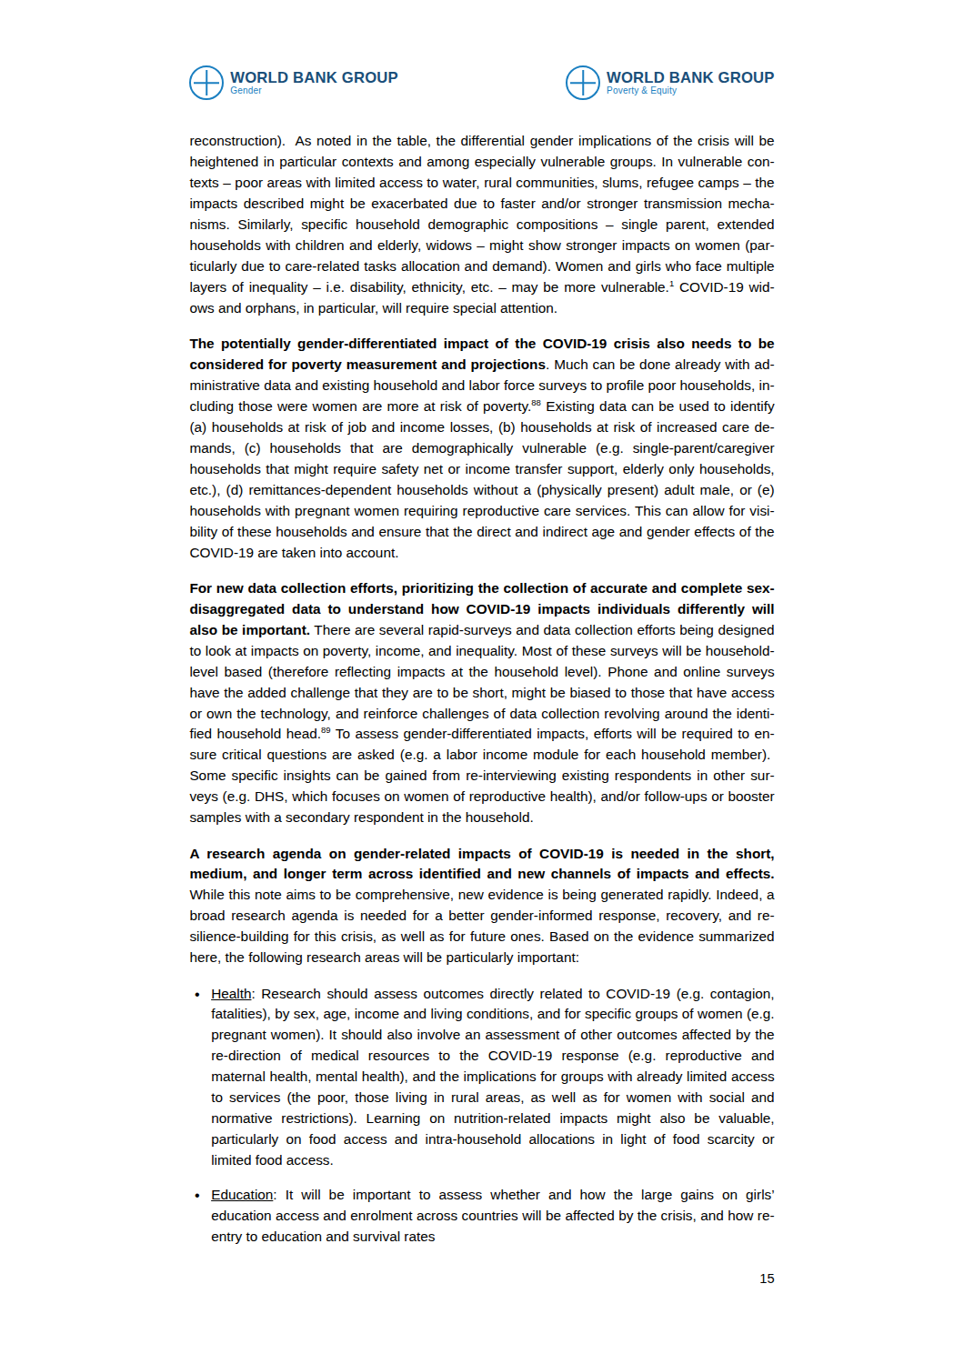WORLD BANK GROUP
Gender
WORLD BANK GROUP
Poverty & Equity
reconstruction). As noted in the table, the differential gender implications of the crisis will be heightened in particular contexts and among especially vulnerable groups. In vulnerable contexts – poor areas with limited access to water, rural communities, slums, refugee camps – the impacts described might be exacerbated due to faster and/or stronger transmission mechanisms. Similarly, specific household demographic compositions – single parent, extended households with children and elderly, widows – might show stronger impacts on women (particularly due to care-related tasks allocation and demand). Women and girls who face multiple layers of inequality – i.e. disability, ethnicity, etc. – may be more vulnerable.1 COVID-19 widows and orphans, in particular, will require special attention.
The potentially gender-differentiated impact of the COVID-19 crisis also needs to be considered for poverty measurement and projections. Much can be done already with administrative data and existing household and labor force surveys to profile poor households, including those were women are more at risk of poverty.88 Existing data can be used to identify (a) households at risk of job and income losses, (b) households at risk of increased care demands, (c) households that are demographically vulnerable (e.g. single-parent/caregiver households that might require safety net or income transfer support, elderly only households, etc.), (d) remittances-dependent households without a (physically present) adult male, or (e) households with pregnant women requiring reproductive care services. This can allow for visibility of these households and ensure that the direct and indirect age and gender effects of the COVID-19 are taken into account.
For new data collection efforts, prioritizing the collection of accurate and complete sex-disaggregated data to understand how COVID-19 impacts individuals differently will also be important. There are several rapid-surveys and data collection efforts being designed to look at impacts on poverty, income, and inequality. Most of these surveys will be household-level based (therefore reflecting impacts at the household level). Phone and online surveys have the added challenge that they are to be short, might be biased to those that have access or own the technology, and reinforce challenges of data collection revolving around the identified household head.89 To assess gender-differentiated impacts, efforts will be required to ensure critical questions are asked (e.g. a labor income module for each household member). Some specific insights can be gained from re-interviewing existing respondents in other surveys (e.g. DHS, which focuses on women of reproductive health), and/or follow-ups or booster samples with a secondary respondent in the household.
A research agenda on gender-related impacts of COVID-19 is needed in the short, medium, and longer term across identified and new channels of impacts and effects. While this note aims to be comprehensive, new evidence is being generated rapidly. Indeed, a broad research agenda is needed for a better gender-informed response, recovery, and resilience-building for this crisis, as well as for future ones. Based on the evidence summarized here, the following research areas will be particularly important:
Health: Research should assess outcomes directly related to COVID-19 (e.g. contagion, fatalities), by sex, age, income and living conditions, and for specific groups of women (e.g. pregnant women). It should also involve an assessment of other outcomes affected by the re-direction of medical resources to the COVID-19 response (e.g. reproductive and maternal health, mental health), and the implications for groups with already limited access to services (the poor, those living in rural areas, as well as for women with social and normative restrictions). Learning on nutrition-related impacts might also be valuable, particularly on food access and intra-household allocations in light of food scarcity or limited food access.
Education: It will be important to assess whether and how the large gains on girls’ education access and enrolment across countries will be affected by the crisis, and how re-entry to education and survival rates
15